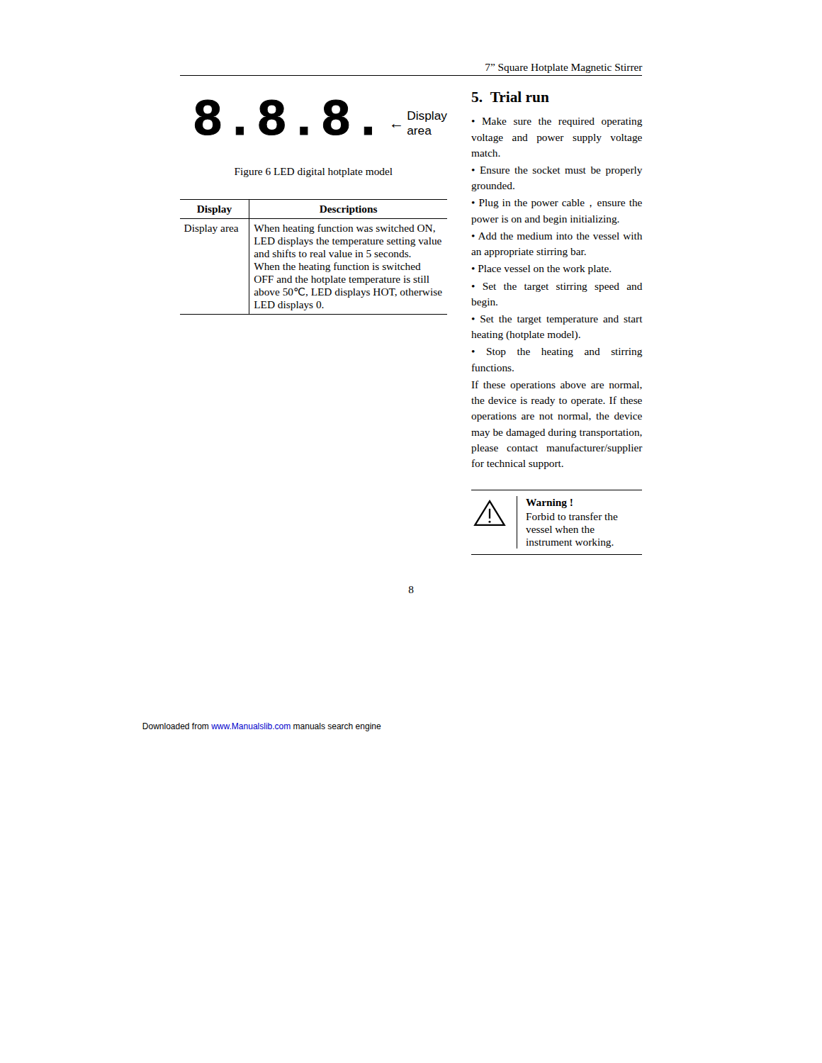7” Square Hotplate Magnetic Stirrer
8.8.8.
←Display area
Figure 6 LED digital hotplate model
| Display | Descriptions |
| --- | --- |
| Display area | When heating function was switched ON, LED displays the temperature setting value and shifts to real value in 5 seconds. When the heating function is switched OFF and the hotplate temperature is still above 50℃, LED displays HOT, otherwise LED displays 0. |
5. Trial run
• Make sure the required operating voltage and power supply voltage match.
• Ensure the socket must be properly grounded.
• Plug in the power cable，ensure the power is on and begin initializing.
• Add the medium into the vessel with an appropriate stirring bar.
• Place vessel on the work plate.
• Set the target stirring speed and begin.
• Set the target temperature and start heating (hotplate model).
• Stop the heating and stirring functions.
If these operations above are normal, the device is ready to operate. If these operations are not normal, the device may be damaged during transportation, please contact manufacturer/supplier for technical support.
Warning !
Forbid to transfer the vessel when the instrument working.
8
Downloaded from www.Manualslib.com manuals search engine